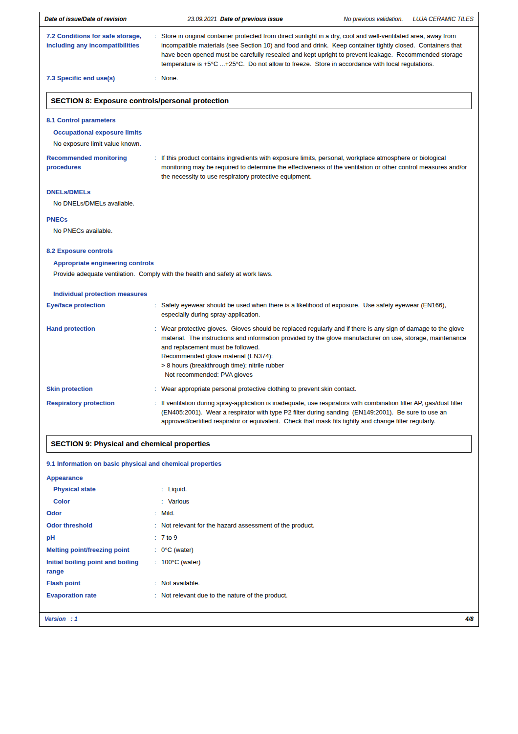Date of issue/Date of revision
23.09.2021 Date of previous issue
No previous validation. LUJA CERAMIC TILES
7.2 Conditions for safe storage, including any incompatibilities
:
Store in original container protected from direct sunlight in a dry, cool and well-ventilated area, away from incompatible materials (see Section 10) and food and drink. Keep container tightly closed. Containers that have been opened must be carefully resealed and kept upright to prevent leakage. Recommended storage temperature is +5°C ...+25°C. Do not allow to freeze. Store in accordance with local regulations.
7.3 Specific end use(s)
:
None.
SECTION 8: Exposure controls/personal protection
8.1 Control parameters
Occupational exposure limits
No exposure limit value known.
Recommended monitoring procedures
:
If this product contains ingredients with exposure limits, personal, workplace atmosphere or biological monitoring may be required to determine the effectiveness of the ventilation or other control measures and/or the necessity to use respiratory protective equipment.
DNELs/DMELs
No DNELs/DMELs available.
PNECs
No PNECs available.
8.2 Exposure controls
Appropriate engineering controls
Provide adequate ventilation. Comply with the health and safety at work laws.
Individual protection measures
Eye/face protection
:
Safety eyewear should be used when there is a likelihood of exposure. Use safety eyewear (EN166), especially during spray-application.
Hand protection
:
Wear protective gloves. Gloves should be replaced regularly and if there is any sign of damage to the glove material. The instructions and information provided by the glove manufacturer on use, storage, maintenance and replacement must be followed.
Recommended glove material (EN374):
> 8 hours (breakthrough time): nitrile rubber
Not recommended: PVA gloves
Skin protection
:
Wear appropriate personal protective clothing to prevent skin contact.
Respiratory protection
:
If ventilation during spray-application is inadequate, use respirators with combination filter AP, gas/dust filter (EN405:2001). Wear a respirator with type P2 filter during sanding (EN149:2001). Be sure to use an approved/certified respirator or equivalent. Check that mask fits tightly and change filter regularly.
SECTION 9: Physical and chemical properties
9.1 Information on basic physical and chemical properties
Appearance
Physical state
:
Liquid.
Color
:
Various
Odor
:
Mild.
Odor threshold
:
Not relevant for the hazard assessment of the product.
pH
:
7 to 9
Melting point/freezing point
:
0°C (water)
Initial boiling point and boiling range
:
100°C (water)
Flash point
:
Not available.
Evaporation rate
:
Not relevant due to the nature of the product.
Version : 1
4/8